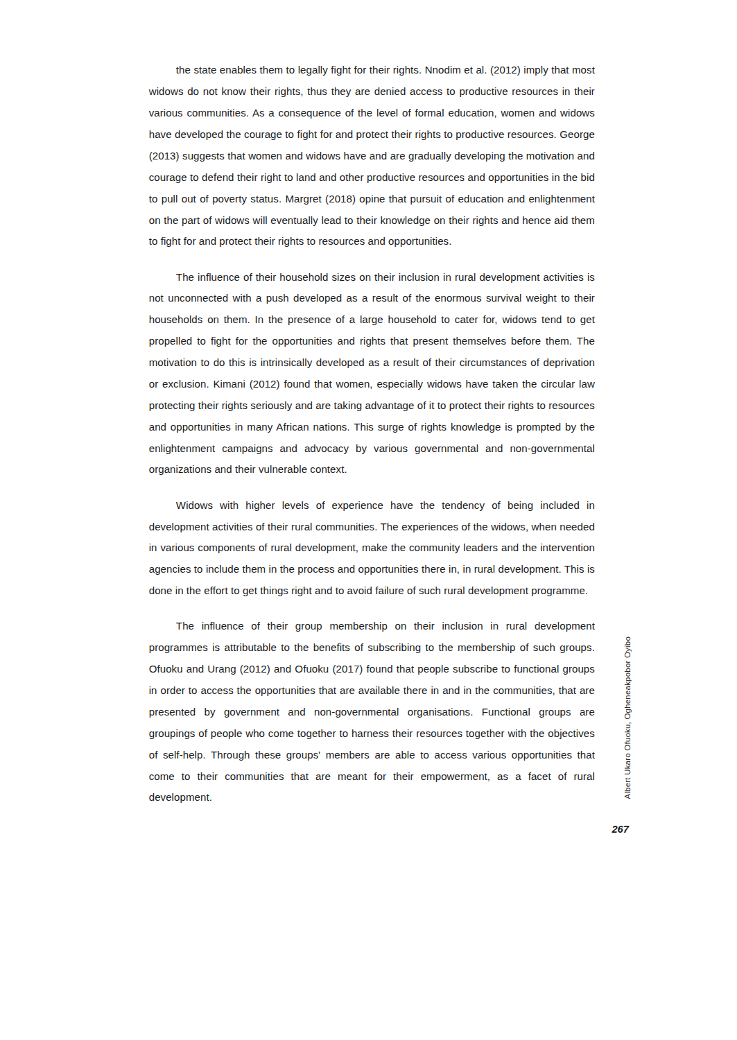the state enables them to legally fight for their rights. Nnodim et al. (2012) imply that most widows do not know their rights, thus they are denied access to productive resources in their various communities. As a consequence of the level of formal education, women and widows have developed the courage to fight for and protect their rights to productive resources. George (2013) suggests that women and widows have and are gradually developing the motivation and courage to defend their right to land and other productive resources and opportunities in the bid to pull out of poverty status. Margret (2018) opine that pursuit of education and enlightenment on the part of widows will eventually lead to their knowledge on their rights and hence aid them to fight for and protect their rights to resources and opportunities.
The influence of their household sizes on their inclusion in rural development activities is not unconnected with a push developed as a result of the enormous survival weight to their households on them. In the presence of a large household to cater for, widows tend to get propelled to fight for the opportunities and rights that present themselves before them. The motivation to do this is intrinsically developed as a result of their circumstances of deprivation or exclusion. Kimani (2012) found that women, especially widows have taken the circular law protecting their rights seriously and are taking advantage of it to protect their rights to resources and opportunities in many African nations. This surge of rights knowledge is prompted by the enlightenment campaigns and advocacy by various governmental and non-governmental organizations and their vulnerable context.
Widows with higher levels of experience have the tendency of being included in development activities of their rural communities. The experiences of the widows, when needed in various components of rural development, make the community leaders and the intervention agencies to include them in the process and opportunities there in, in rural development. This is done in the effort to get things right and to avoid failure of such rural development programme.
The influence of their group membership on their inclusion in rural development programmes is attributable to the benefits of subscribing to the membership of such groups. Ofuoku and Urang (2012) and Ofuoku (2017) found that people subscribe to functional groups in order to access the opportunities that are available there in and in the communities, that are presented by government and non-governmental organisations. Functional groups are groupings of people who come together to harness their resources together with the objectives of self-help. Through these groups' members are able to access various opportunities that come to their communities that are meant for their empowerment, as a facet of rural development.
Albert Ukaro Ofuoku, Ogheneakpobor Oyibo
267